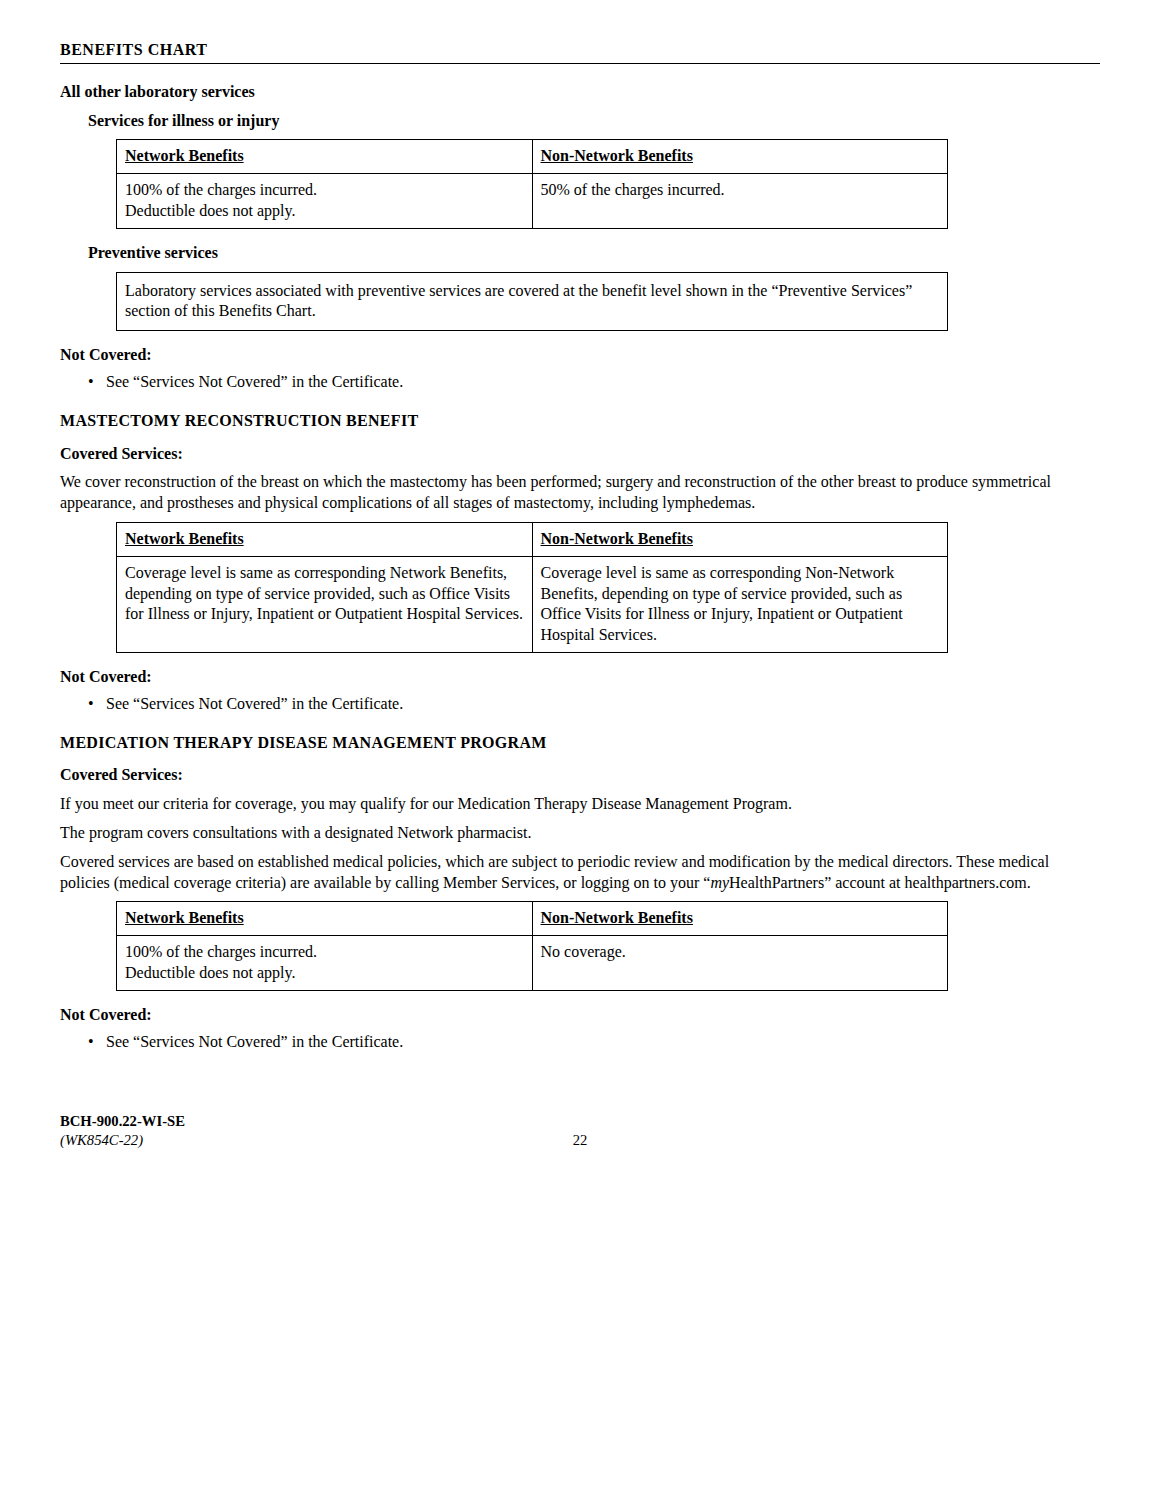BENEFITS CHART
All other laboratory services
Services for illness or injury
| Network Benefits | Non-Network Benefits |
| --- | --- |
| 100% of the charges incurred. Deductible does not apply. | 50% of the charges incurred. |
Preventive services
| Laboratory services associated with preventive services are covered at the benefit level shown in the “Preventive Services” section of this Benefits Chart. |
Not Covered:
See “Services Not Covered” in the Certificate.
MASTECTOMY RECONSTRUCTION BENEFIT
Covered Services:
We cover reconstruction of the breast on which the mastectomy has been performed; surgery and reconstruction of the other breast to produce symmetrical appearance, and prostheses and physical complications of all stages of mastectomy, including lymphedemas.
| Network Benefits | Non-Network Benefits |
| --- | --- |
| Coverage level is same as corresponding Network Benefits, depending on type of service provided, such as Office Visits for Illness or Injury, Inpatient or Outpatient Hospital Services. | Coverage level is same as corresponding Non-Network Benefits, depending on type of service provided, such as Office Visits for Illness or Injury, Inpatient or Outpatient Hospital Services. |
Not Covered:
See “Services Not Covered” in the Certificate.
MEDICATION THERAPY DISEASE MANAGEMENT PROGRAM
Covered Services:
If you meet our criteria for coverage, you may qualify for our Medication Therapy Disease Management Program.
The program covers consultations with a designated Network pharmacist.
Covered services are based on established medical policies, which are subject to periodic review and modification by the medical directors. These medical policies (medical coverage criteria) are available by calling Member Services, or logging on to your “my HealthPartners” account at healthpartners.com.
| Network Benefits | Non-Network Benefits |
| --- | --- |
| 100% of the charges incurred. Deductible does not apply. | No coverage. |
Not Covered:
See “Services Not Covered” in the Certificate.
BCH-900.22-WI-SE
(WK854C-22)
22